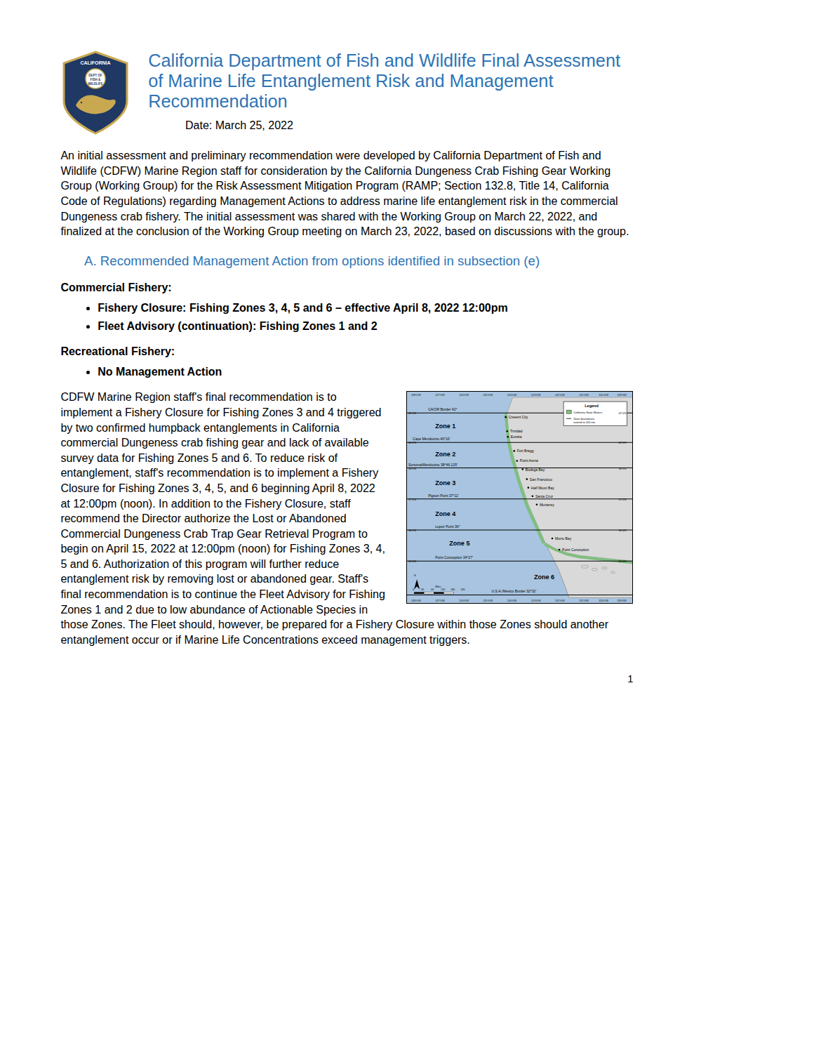CALIFORNIA DEPT OF FISH & WILDLIFE
California Department of Fish and Wildlife Final Assessment of Marine Life Entanglement Risk and Management Recommendation
Date: March 25, 2022
An initial assessment and preliminary recommendation were developed by California Department of Fish and Wildlife (CDFW) Marine Region staff for consideration by the California Dungeness Crab Fishing Gear Working Group (Working Group) for the Risk Assessment Mitigation Program (RAMP; Section 132.8, Title 14, California Code of Regulations) regarding Management Actions to address marine life entanglement risk in the commercial Dungeness crab fishery. The initial assessment was shared with the Working Group on March 22, 2022, and finalized at the conclusion of the Working Group meeting on March 23, 2022, based on discussions with the group.
A. Recommended Management Action from options identified in subsection (e)
Commercial Fishery:
Fishery Closure: Fishing Zones 3, 4, 5 and 6 – effective April 8, 2022 12:00pm
Fleet Advisory (continuation): Fishing Zones 1 and 2
Recreational Fishery:
No Management Action
CA/OR Border 42° Cape Mendocino 40°10' Sonoma/Mendocino 38°46.125' Pigeon Point 37°11' Lopez Point 36° Point Conception 34°27' U.S.A./Mexico Border 32°32' Zone 1 Zone 2 Zone 3 Zone 4 Zone 5 Zone 6 Cresent City Trinidad Eureka Fort Bragg Point Arena Bodega Bay San Francisco Half Moon Bay Santa Cruz Monterey Morro Bay Point Conception Legend California State Waters Zone boundaries extend to 200 nm 128°0'W 127°0'W 126°0'W 125°0'W 124°0'W 123°0'W 122°0'W 121°0'W 120°0'W 119°0'W 128°0'W 127°0'W 126°0'W 125°0'W 124°0'W 123°0'W 122°0'W 121°0'W 120°0'W 119°0'W 42°0'N 40°0'N 38°0'N 37°0'N 36°0'N 34°0'N 42°0'N 40°0'N 38°0'N 37°0'N 36°0'N 34°0'N N 0 30 60 120 180 240 Miles
Map of California Dungeness crab Fishing Zones 1–6.
CDFW Marine Region staff's final recommendation is to implement a Fishery Closure for Fishing Zones 3 and 4 triggered by two confirmed humpback entanglements in California commercial Dungeness crab fishing gear and lack of available survey data for Fishing Zones 5 and 6. To reduce risk of entanglement, staff's recommendation is to implement a Fishery Closure for Fishing Zones 3, 4, 5, and 6 beginning April 8, 2022 at 12:00pm (noon). In addition to the Fishery Closure, staff recommend the Director authorize the Lost or Abandoned Commercial Dungeness Crab Trap Gear Retrieval Program to begin on April 15, 2022 at 12:00pm (noon) for Fishing Zones 3, 4, 5 and 6. Authorization of this program will further reduce entanglement risk by removing lost or abandoned gear. Staff's final recommendation is to continue the Fleet Advisory for Fishing Zones 1 and 2 due to low abundance of Actionable Species in those Zones. The Fleet should, however, be prepared for a Fishery Closure within those Zones should another entanglement occur or if Marine Life Concentrations exceed management triggers.
1